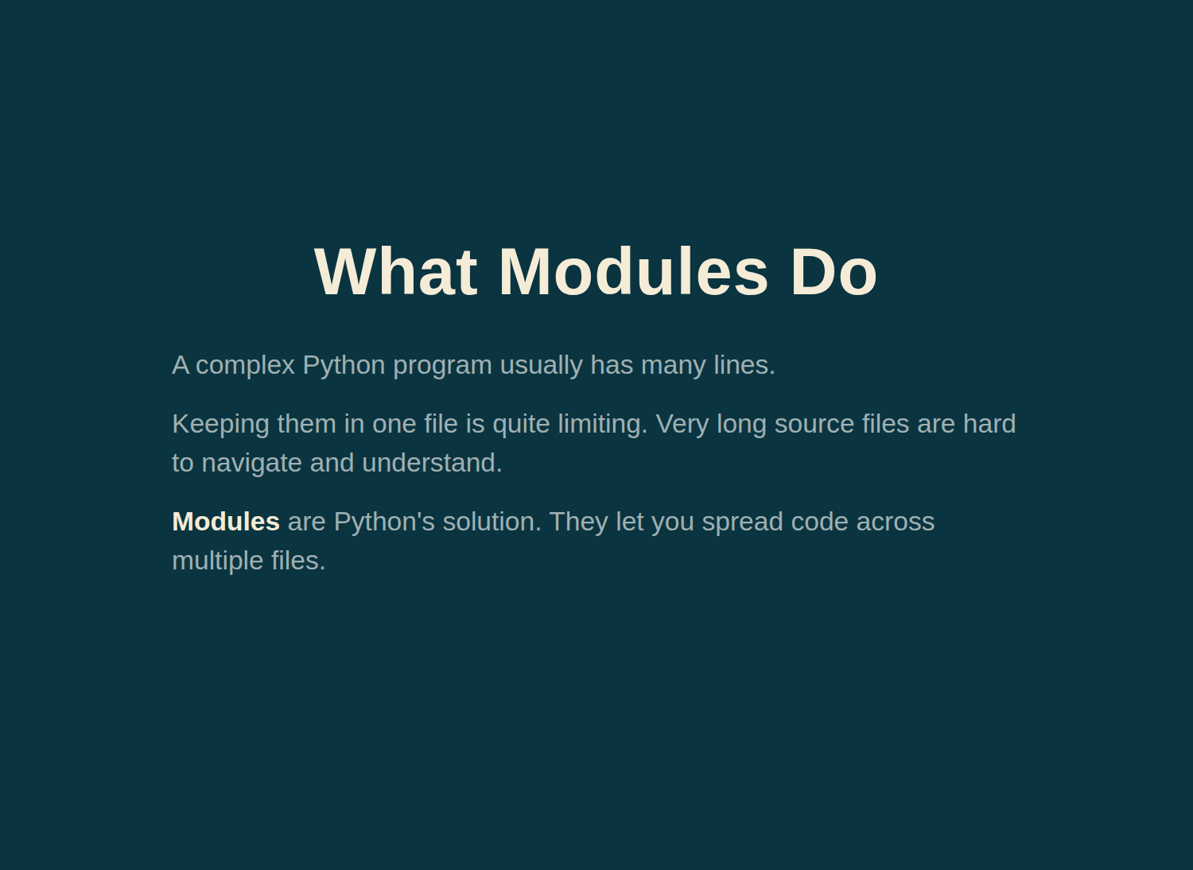What Modules Do
A complex Python program usually has many lines.
Keeping them in one file is quite limiting. Very long source files are hard to navigate and understand.
Modules are Python's solution. They let you spread code across multiple files.